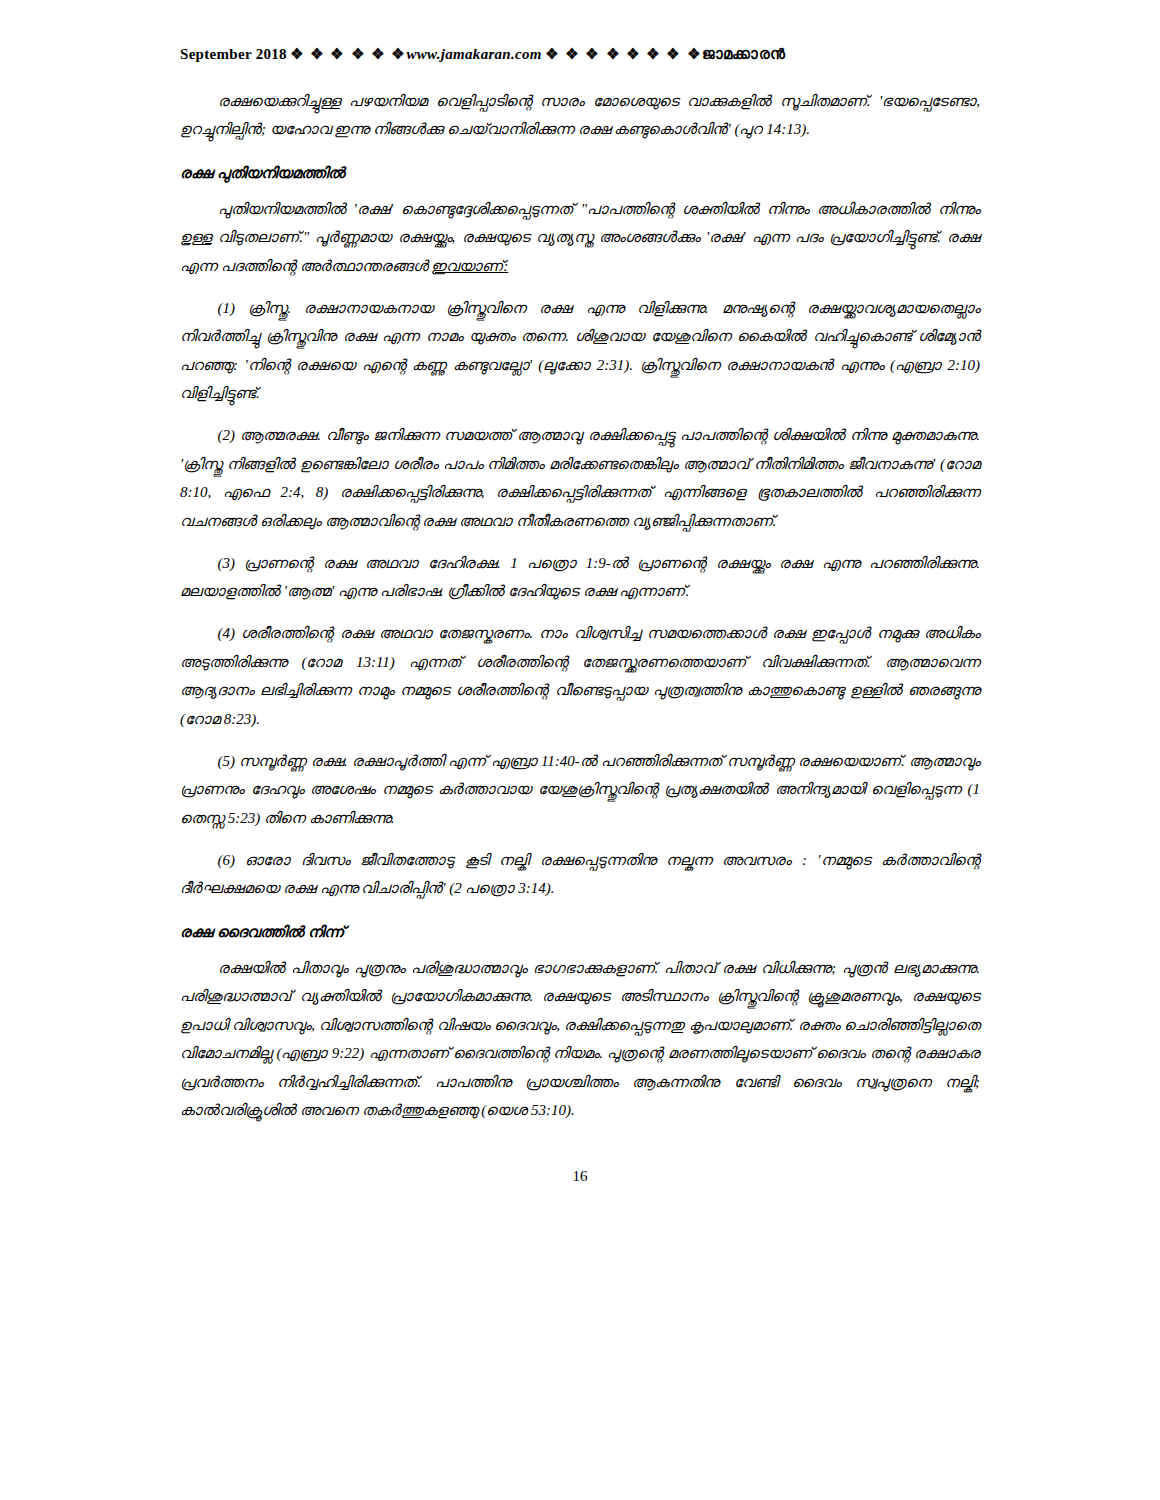September 2018 ❖ ❖ ❖ ❖ ❖ ❖www.jamakaran.com ❖ ❖ ❖ ❖ ❖ ❖ ❖ ❖ജാമക്കാരൻ
രക്ഷയെക്കുറിച്ചുള്ള പഴയനിയമ വെളിപ്പാടിന്റെ സാരം മോശെയുടെ വാക്കുകളിൽ സൂചിതമാണ്. 'ഭയപ്പെടേണ്ടാ, ഉറച്ചുനില്പിൻ; യഹോവ ഇന്നു നിങ്ങൾക്കു ചെയ്‌വാനിരിക്കുന്ന രക്ഷ കണ്ടുകൊൾവിൻ' (പുറ 14:13).
രക്ഷ പുതിയനിയമത്തിൽ
പുതിയനിയമത്തിൽ 'രക്ഷ' കൊണ്ടുദ്ദേശിക്കപ്പെടുന്നത് "പാപത്തിന്റെ ശക്തിയിൽ നിന്നും അധികാരത്തിൽ നിന്നും ഉള്ള വിടുതലാണ്." പൂർണ്ണമായ രക്ഷയ്ക്കും, രക്ഷയുടെ വ്യത്യസ്ത അംശങ്ങൾക്കും 'രക്ഷ' എന്ന പദം പ്രയോഗിച്ചിട്ടുണ്ട്. രക്ഷ എന്ന പദത്തിന്റെ അർത്ഥാന്തരങ്ങൾ ഇവയാണ്:
(1) ക്രിസ്തു. രക്ഷാനായകനായ ക്രിസ്തുവിനെ രക്ഷ എന്നു വിളിക്കുന്നു. മനുഷ്യന്റെ രക്ഷയ്ക്കാവശ്യമായതെല്ലാം നിവർത്തിച്ചു ക്രിസ്തുവിനു രക്ഷ എന്ന നാമം യുക്തം തന്നെ. ശിശുവായ യേശുവിനെ കൈയിൽ വഹിച്ചുകൊണ്ട് ശിമ്യോൻ പറഞ്ഞു: 'നിന്റെ രക്ഷയെ എന്റെ കണ്ണു കണ്ടുവല്ലോ' (ലൂക്കോ 2:31). ക്രിസ്തുവിനെ രക്ഷാനായകൻ എന്നും (എബ്രാ 2:10) വിളിച്ചിട്ടുണ്ട്.
(2) ആത്മരക്ഷ. വീണ്ടും ജനിക്കുന്ന സമയത്ത് ആത്മാവു രക്ഷിക്കപ്പെട്ടു പാപത്തിന്റെ ശിക്ഷയിൽ നിന്നു മുക്തമാകുന്നു. 'ക്രിസ്തു നിങ്ങളിൽ ഉണ്ടെങ്കിലോ ശരീരം പാപം നിമിത്തം മരിക്കേണ്ടതെങ്കിലും ആത്മാവ് നീതിനിമിത്തം ജീവനാകുന്നു' (റോമ 8:10, എഫെ 2:4, 8) രക്ഷിക്കപ്പെട്ടിരിക്കുന്നു, രക്ഷിക്കപ്പെട്ടിരിക്കുന്നത് എന്നിങ്ങളെ ഭൂതകാലത്തിൽ പറഞ്ഞിരിക്കുന്ന വചനങ്ങൾ ഒരിക്കലും ആത്മാവിന്റെ രക്ഷ അഥവാ നീതീകരണത്തെ വ്യഞ്ജിപ്പിക്കുന്നതാണ്.
(3) പ്രാണന്റെ രക്ഷ അഥവാ ദേഹിരക്ഷ. 1 പത്രൊ 1:9-ൽ പ്രാണന്റെ രക്ഷയ്ക്കും രക്ഷ എന്നു പറഞ്ഞിരിക്കുന്നു. മലയാളത്തിൽ 'ആത്മ' എന്നു പരിഭാഷ. ഗ്രീക്കിൽ ദേഹിയുടെ രക്ഷ എന്നാണ്.
(4) ശരീരത്തിന്റെ രക്ഷ അഥവാ തേജസ്കരണം. നാം വിശ്വസിച്ച സമയത്തെക്കാൾ രക്ഷ ഇപ്പോൾ നമുക്കു അധികം അടുത്തിരിക്കുന്നു (റോമ 13:11) എന്നത് ശരീരത്തിന്റെ തേജസ്ക്കരണത്തെയാണ് വിവക്ഷിക്കുന്നത്. ആത്മാവെന്ന ആദ്യദാനം ലഭിച്ചിരിക്കുന്ന നാമും നമ്മുടെ ശരീരത്തിന്റെ വീണ്ടെടുപ്പായ പുത്രത്വത്തിനു കാത്തുകൊണ്ടു ഉള്ളിൽ ഞരങ്ങുന്നു (റോമ 8:23).
(5) സമ്പൂർണ്ണ രക്ഷ. രക്ഷാപൂർത്തി എന്ന് എബ്രാ 11:40-ൽ പറഞ്ഞിരിക്കുന്നത് സമ്പൂർണ്ണ രക്ഷയെയാണ്. ആത്മാവും പ്രാണനും ദേഹവും അശേഷം നമ്മുടെ കർത്താവായ യേശുക്രിസ്തുവിന്റെ പ്രത്യക്ഷതയിൽ അനിന്ദ്യമായി വെളിപ്പെടുന്ന (1 തെസ്സ 5:23) തിനെ കാണിക്കുന്നു.
(6) ഓരോ ദിവസം ജീവിതത്തോടു കൂടി നല്കി രക്ഷപ്പെടുന്നതിനു നല്കുന്ന അവസരം : 'നമ്മുടെ കർത്താവിന്റെ ദീർഘക്ഷമയെ രക്ഷ എന്നു വിചാരിപ്പിൻ' (2 പത്രൊ 3:14).
രക്ഷ ദൈവത്തിൽ നിന്ന്
രക്ഷയിൽ പിതാവും പുത്രനും പരിശുദ്ധാത്മാവും ഭാഗഭാക്കുകളാണ്. പിതാവ് രക്ഷ വിധിക്കുന്നു; പുത്രൻ ലഭ്യമാക്കുന്നു. പരിശുദ്ധാത്മാവ് വ്യക്തിയിൽ പ്രായോഗികമാക്കുന്നു. രക്ഷയുടെ അടിസ്ഥാനം ക്രിസ്തുവിന്റെ ക്രൂശുമരണവും, രക്ഷയുടെ ഉപാധി വിശ്വാസവും, വിശ്വാസത്തിന്റെ വിഷയം ദൈവവും, രക്ഷിക്കപ്പെടുന്നതു കൃപയാലുമാണ്. രക്തം ചൊരിഞ്ഞിട്ടില്ലാതെ വിമോചനമില്ല (എബ്രാ 9:22) എന്നതാണ് ദൈവത്തിന്റെ നിയമം. പുത്രന്റെ മരണത്തിലൂടെയാണ് ദൈവം തന്റെ രക്ഷാകര പ്രവർത്തനം നിർവ്വഹിച്ചിരിക്കുന്നത്. പാപത്തിനു പ്രായശ്ചിത്തം ആകുന്നതിനു വേണ്ടി ദൈവം സ്വപുത്രനെ നല്കി; കാൽവരിക്രൂശിൽ അവനെ തകർത്തുകളഞ്ഞു (യെശ 53:10).
16